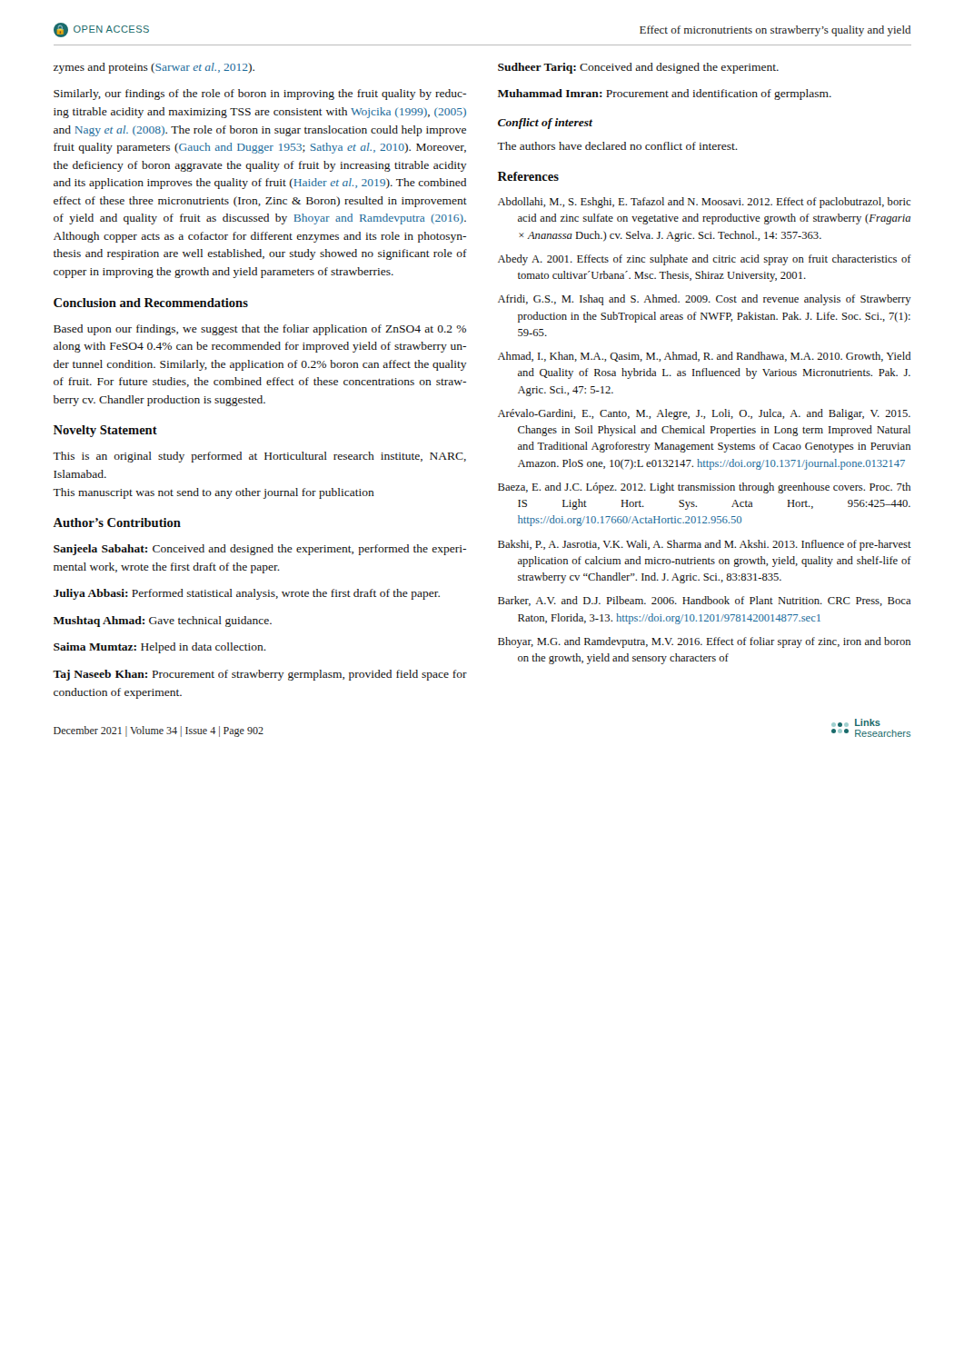🔒 OPEN ACCESS
Effect of micronutrients on strawberry’s quality and yield
zymes and proteins (Sarwar et al., 2012).
Similarly, our findings of the role of boron in improving the fruit quality by reducing titrable acidity and maximizing TSS are consistent with Wojcika (1999), (2005) and Nagy et al. (2008). The role of boron in sugar translocation could help improve fruit quality parameters (Gauch and Dugger 1953; Sathya et al., 2010). Moreover, the deficiency of boron aggravate the quality of fruit by increasing titrable acidity and its application improves the quality of fruit (Haider et al., 2019). The combined effect of these three micronutrients (Iron, Zinc & Boron) resulted in improvement of yield and quality of fruit as discussed by Bhoyar and Ramdevputra (2016). Although copper acts as a cofactor for different enzymes and its role in photosynthesis and respiration are well established, our study showed no significant role of copper in improving the growth and yield parameters of strawberries.
Conclusion and Recommendations
Based upon our findings, we suggest that the foliar application of ZnSO4 at 0.2 % along with FeSO4 0.4% can be recommended for improved yield of strawberry under tunnel condition. Similarly, the application of 0.2% boron can affect the quality of fruit. For future studies, the combined effect of these concentrations on strawberry cv. Chandler production is suggested.
Novelty Statement
This is an original study performed at Horticultural research institute, NARC, Islamabad.
This manuscript was not send to any other journal for publication
Author’s Contribution
Sanjeela Sabahat: Conceived and designed the experiment, performed the experimental work, wrote the first draft of the paper.
Juliya Abbasi: Performed statistical analysis, wrote the first draft of the paper.
Mushtaq Ahmad: Gave technical guidance.
Saima Mumtaz: Helped in data collection.
Taj Naseeb Khan: Procurement of strawberry germplasm, provided field space for conduction of experiment.
Sudheer Tariq: Conceived and designed the experiment.
Muhammad Imran: Procurement and identification of germplasm.
Conflict of interest
The authors have declared no conflict of interest.
References
Abdollahi, M., S. Eshghi, E. Tafazol and N. Moosavi. 2012. Effect of paclobutrazol, boric acid and zinc sulfate on vegetative and reproductive growth of strawberry (Fragaria × Ananassa Duch.) cv. Selva. J. Agric. Sci. Technol., 14: 357-363.
Abedy A. 2001. Effects of zinc sulphate and citric acid spray on fruit characteristics of tomato cultivar´Urbana´. Msc. Thesis, Shiraz University, 2001.
Afridi, G.S., M. Ishaq and S. Ahmed. 2009. Cost and revenue analysis of Strawberry production in the SubTropical areas of NWFP, Pakistan. Pak. J. Life. Soc. Sci., 7(1): 59-65.
Ahmad, I., Khan, M.A., Qasim, M., Ahmad, R. and Randhawa, M.A. 2010. Growth, Yield and Quality of Rosa hybrida L. as Influenced by Various Micronutrients. Pak. J. Agric. Sci., 47: 5-12.
Arévalo-Gardini, E., Canto, M., Alegre, J., Loli, O., Julca, A. and Baligar, V. 2015. Changes in Soil Physical and Chemical Properties in Long term Improved Natural and Traditional Agroforestry Management Systems of Cacao Genotypes in Peruvian Amazon. PloS one, 10(7):L e0132147. https://doi.org/10.1371/journal.pone.0132147
Baeza, E. and J.C. López. 2012. Light transmission through greenhouse covers. Proc. 7th IS Light Hort. Sys. Acta Hort., 956:425–440. https://doi.org/10.17660/ActaHortic.2012.956.50
Bakshi, P., A. Jasrotia, V.K. Wali, A. Sharma and M. Akshi. 2013. Influence of pre-harvest application of calcium and micro-nutrients on growth, yield, quality and shelf-life of strawberry cv “Chandler”. Ind. J. Agric. Sci., 83:831-835.
Barker, A.V. and D.J. Pilbeam. 2006. Handbook of Plant Nutrition. CRC Press, Boca Raton, Florida, 3-13. https://doi.org/10.1201/9781420014877.sec1
Bhoyar, M.G. and Ramdevputra, M.V. 2016. Effect of foliar spray of zinc, iron and boron on the growth, yield and sensory characters of
December 2021 | Volume 34 | Issue 4 | Page 902
Links Researchers